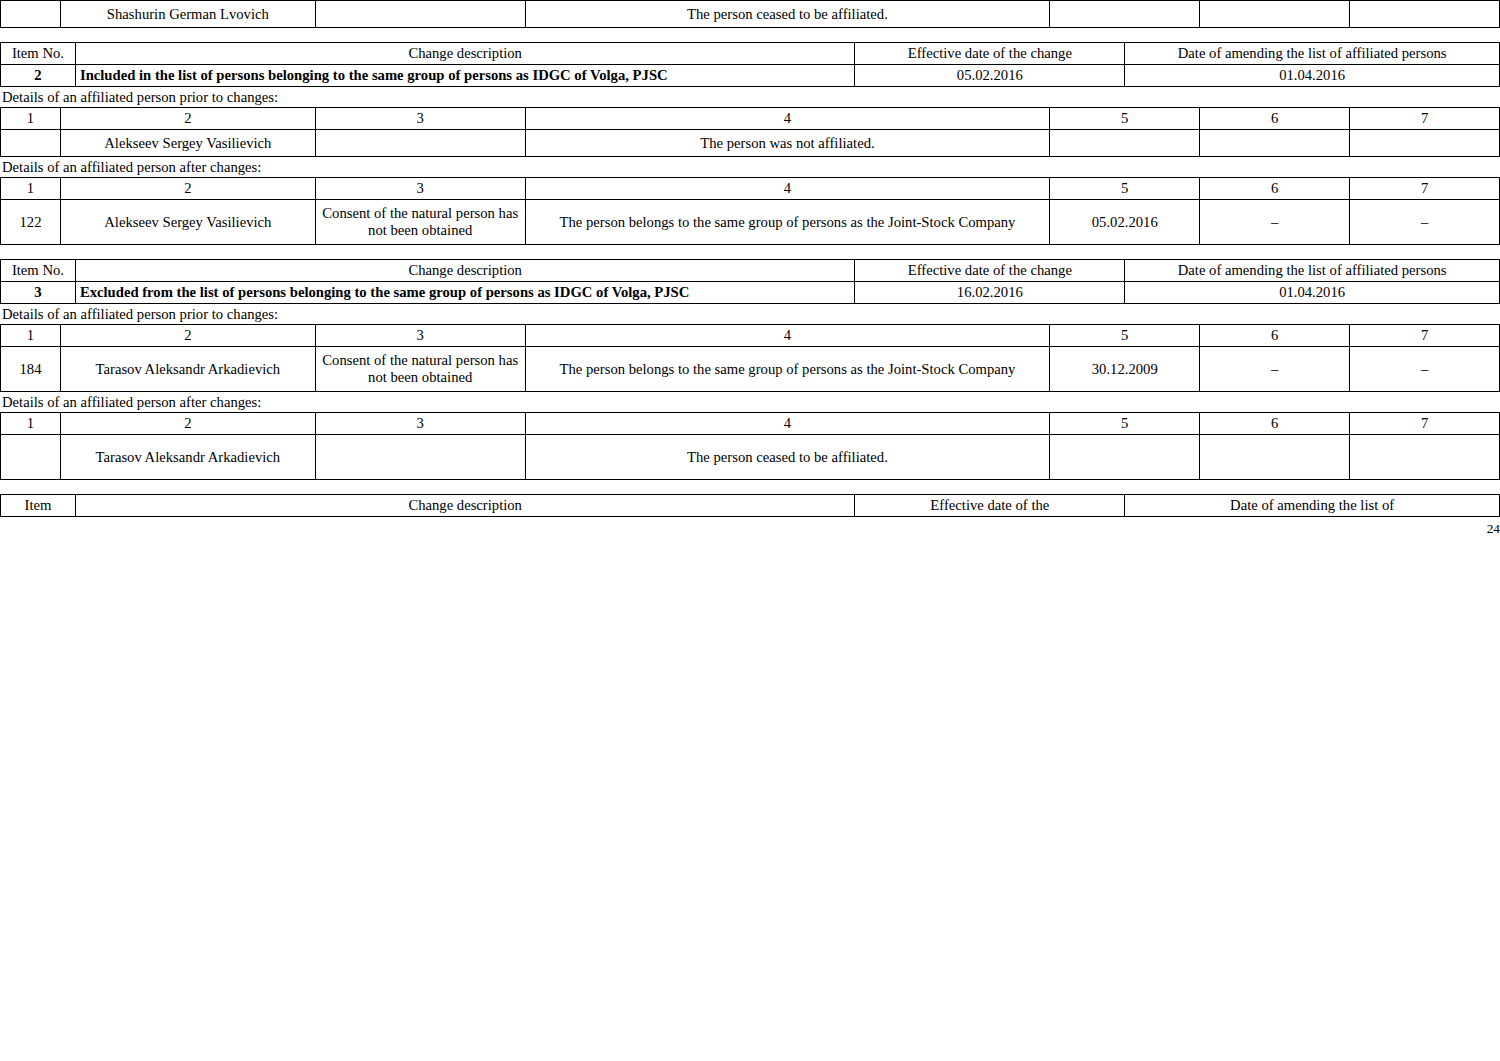| | Shashurin German Lvovich | | The person ceased to be affiliated. | | | |
| Item No. | Change description | Effective date of the change | Date of amending the list of affiliated persons |
| 2 | Included in the list of persons belonging to the same group of persons as IDGC of Volga, PJSC | 05.02.2016 | 01.04.2016 |
Details of an affiliated person prior to changes:
| 1 | 2 | 3 | 4 | 5 | 6 | 7 |
| | Alekseev Sergey Vasilievich | | The person was not affiliated. | | | |
Details of an affiliated person after changes:
| 1 | 2 | 3 | 4 | 5 | 6 | 7 |
| 122 | Alekseev Sergey Vasilievich | Consent of the natural person has not been obtained | The person belongs to the same group of persons as the Joint-Stock Company | 05.02.2016 | – | – |
| Item No. | Change description | Effective date of the change | Date of amending the list of affiliated persons |
| 3 | Excluded from the list of persons belonging to the same group of persons as IDGC of Volga, PJSC | 16.02.2016 | 01.04.2016 |
Details of an affiliated person prior to changes:
| 1 | 2 | 3 | 4 | 5 | 6 | 7 |
| 184 | Tarasov Aleksandr Arkadievich | Consent of the natural person has not been obtained | The person belongs to the same group of persons as the Joint-Stock Company | 30.12.2009 | – | – |
Details of an affiliated person after changes:
| 1 | 2 | 3 | 4 | 5 | 6 | 7 |
| | Tarasov Aleksandr Arkadievich | | The person ceased to be affiliated. | | | |
| Item | Change description | Effective date of the | Date of amending the list of |
24